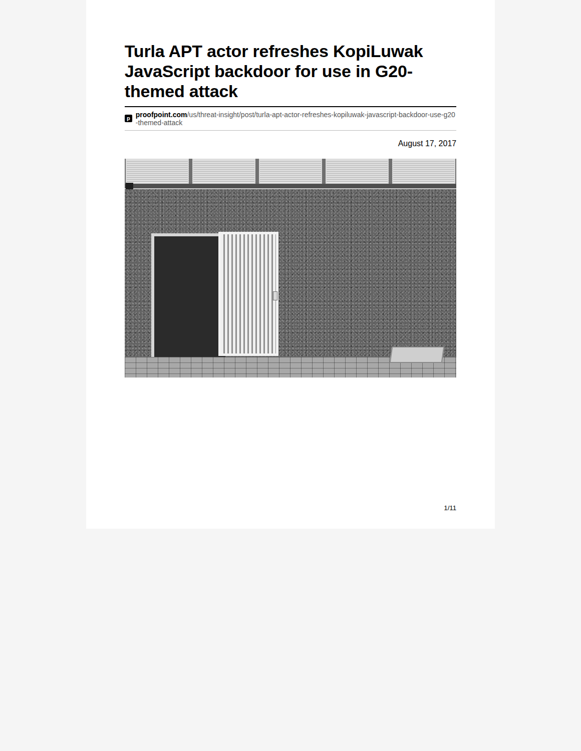Turla APT actor refreshes KopiLuwak JavaScript backdoor for use in G20-themed attack
p proofpoint.com/us/threat-insight/post/turla-apt-actor-refreshes-kopiluwak-javascript-backdoor-use-g20-themed-attack
August 17, 2017
1/11